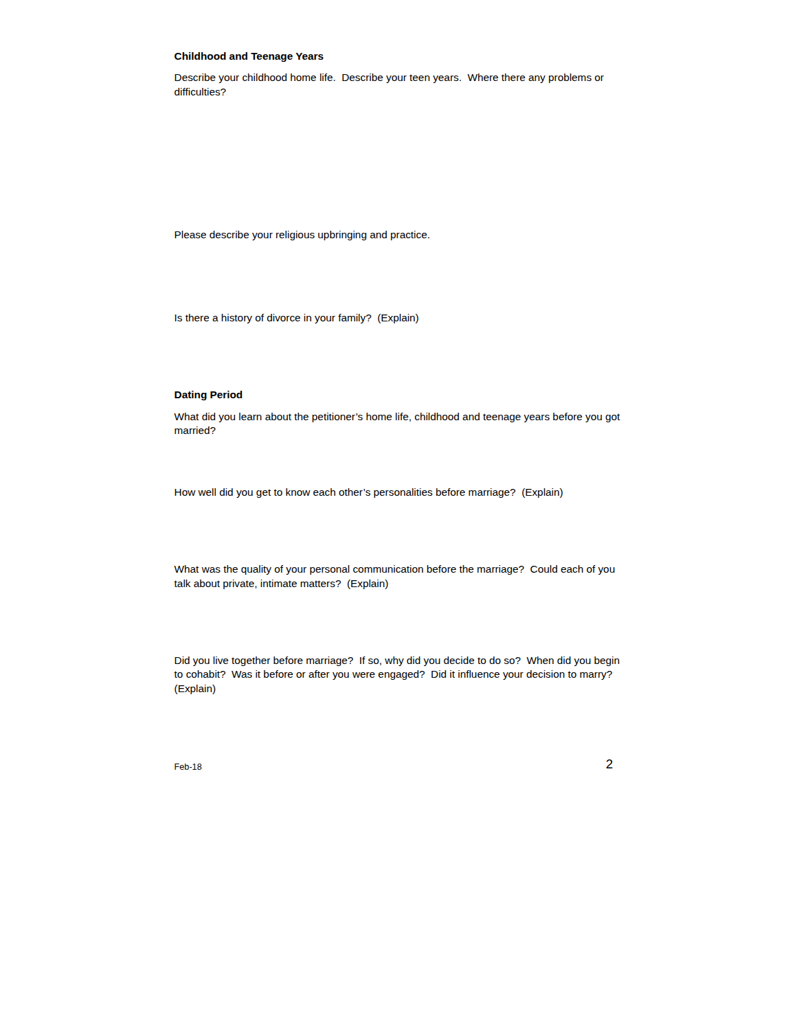Childhood and Teenage Years
Describe your childhood home life. Describe your teen years. Where there any problems or difficulties?
Please describe your religious upbringing and practice.
Is there a history of divorce in your family? (Explain)
Dating Period
What did you learn about the petitioner’s home life, childhood and teenage years before you got married?
How well did you get to know each other’s personalities before marriage? (Explain)
What was the quality of your personal communication before the marriage? Could each of you talk about private, intimate matters? (Explain)
Did you live together before marriage? If so, why did you decide to do so? When did you begin to cohabit? Was it before or after you were engaged? Did it influence your decision to marry? (Explain)
Feb-18 2